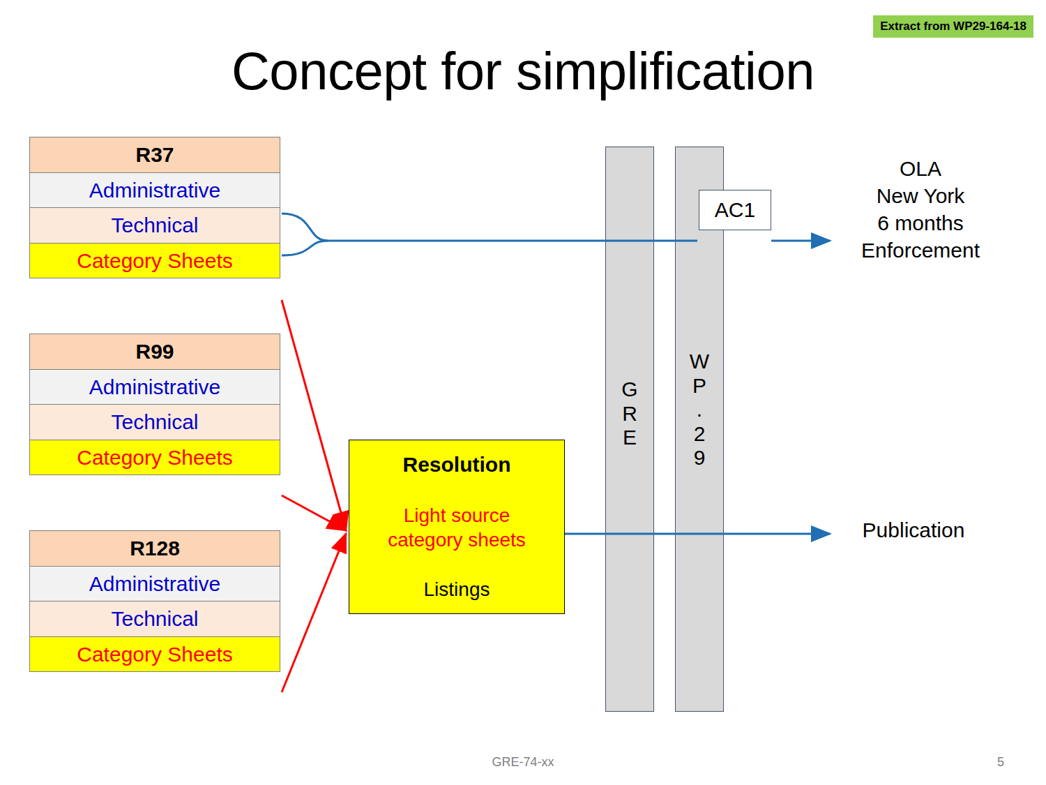Extract from WP29-164-18
Concept for simplification
R37
Administrative
Technical
Category Sheets
R99
Administrative
Technical
Category Sheets
R128
Administrative
Technical
Category Sheets
Resolution
Light source
category sheets
Listings
G
R
E
W
P
.
2
9
AC1
OLA
New York
6 months
Enforcement
Publication
GRE-74-xx
5